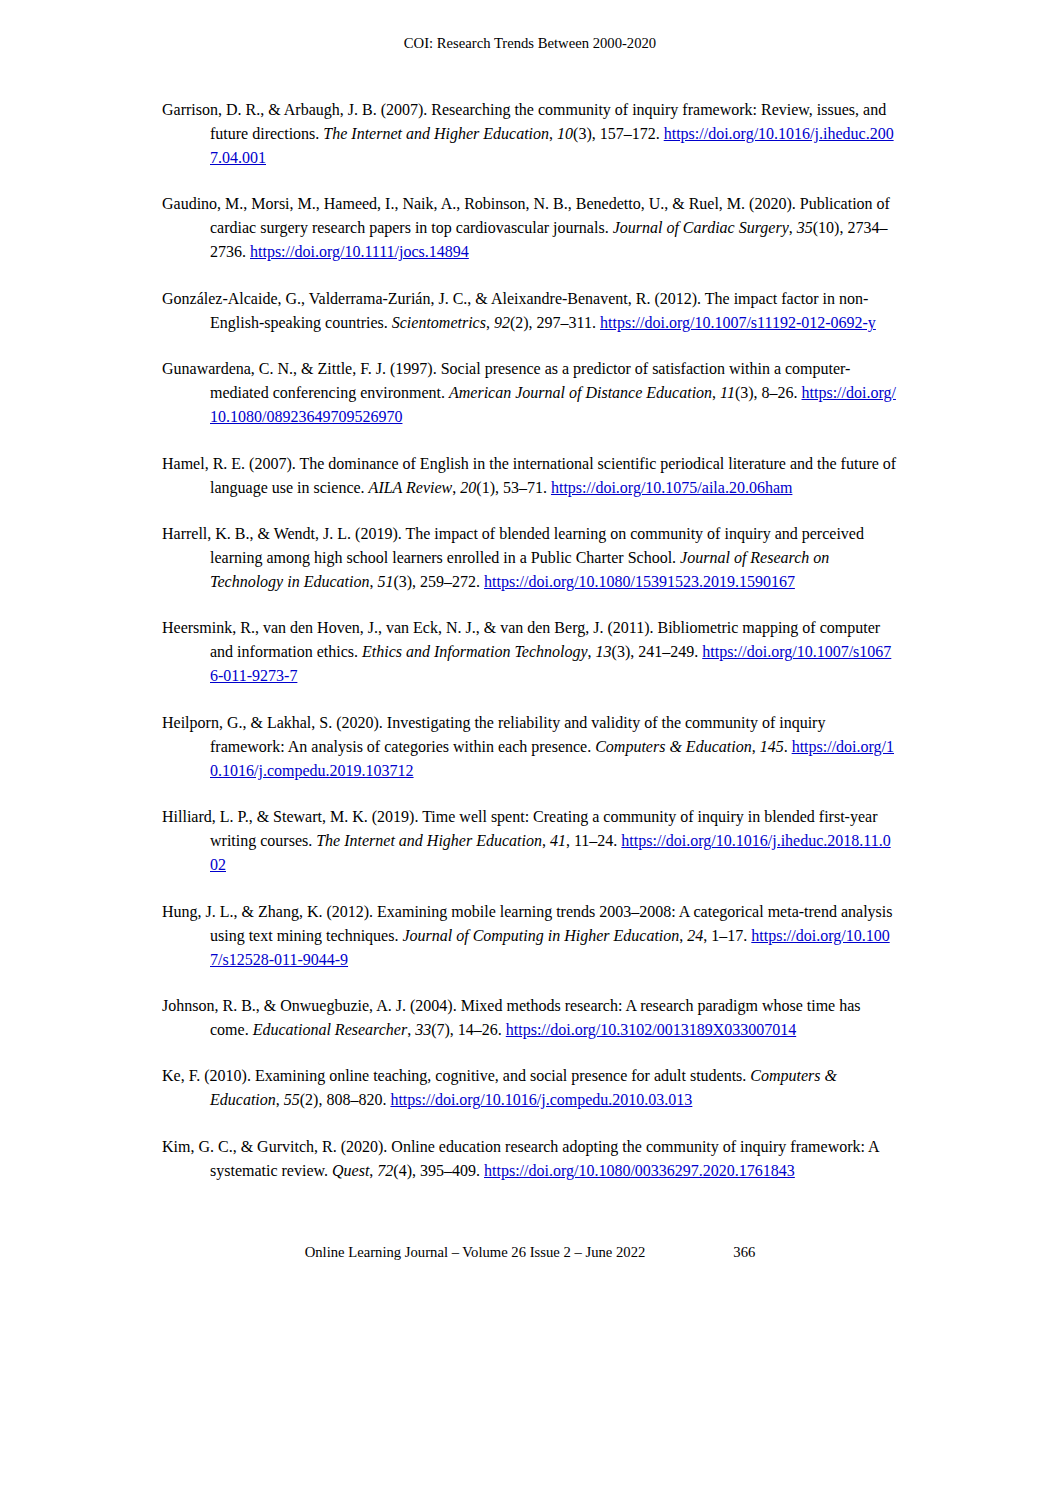COI: Research Trends Between 2000-2020
Garrison, D. R., & Arbaugh, J. B. (2007). Researching the community of inquiry framework: Review, issues, and future directions. The Internet and Higher Education, 10(3), 157–172. https://doi.org/10.1016/j.iheduc.2007.04.001
Gaudino, M., Morsi, M., Hameed, I., Naik, A., Robinson, N. B., Benedetto, U., & Ruel, M. (2020). Publication of cardiac surgery research papers in top cardiovascular journals. Journal of Cardiac Surgery, 35(10), 2734–2736. https://doi.org/10.1111/jocs.14894
González-Alcaide, G., Valderrama-Zurián, J. C., & Aleixandre-Benavent, R. (2012). The impact factor in non-English-speaking countries. Scientometrics, 92(2), 297–311. https://doi.org/10.1007/s11192-012-0692-y
Gunawardena, C. N., & Zittle, F. J. (1997). Social presence as a predictor of satisfaction within a computer-mediated conferencing environment. American Journal of Distance Education, 11(3), 8–26. https://doi.org/10.1080/08923649709526970
Hamel, R. E. (2007). The dominance of English in the international scientific periodical literature and the future of language use in science. AILA Review, 20(1), 53–71. https://doi.org/10.1075/aila.20.06ham
Harrell, K. B., & Wendt, J. L. (2019). The impact of blended learning on community of inquiry and perceived learning among high school learners enrolled in a Public Charter School. Journal of Research on Technology in Education, 51(3), 259–272. https://doi.org/10.1080/15391523.2019.1590167
Heersmink, R., van den Hoven, J., van Eck, N. J., & van den Berg, J. (2011). Bibliometric mapping of computer and information ethics. Ethics and Information Technology, 13(3), 241–249. https://doi.org/10.1007/s10676-011-9273-7
Heilporn, G., & Lakhal, S. (2020). Investigating the reliability and validity of the community of inquiry framework: An analysis of categories within each presence. Computers & Education, 145. https://doi.org/10.1016/j.compedu.2019.103712
Hilliard, L. P., & Stewart, M. K. (2019). Time well spent: Creating a community of inquiry in blended first-year writing courses. The Internet and Higher Education, 41, 11–24. https://doi.org/10.1016/j.iheduc.2018.11.002
Hung, J. L., & Zhang, K. (2012). Examining mobile learning trends 2003–2008: A categorical meta-trend analysis using text mining techniques. Journal of Computing in Higher Education, 24, 1–17. https://doi.org/10.1007/s12528-011-9044-9
Johnson, R. B., & Onwuegbuzie, A. J. (2004). Mixed methods research: A research paradigm whose time has come. Educational Researcher, 33(7), 14–26. https://doi.org/10.3102/0013189X033007014
Ke, F. (2010). Examining online teaching, cognitive, and social presence for adult students. Computers & Education, 55(2), 808–820. https://doi.org/10.1016/j.compedu.2010.03.013
Kim, G. C., & Gurvitch, R. (2020). Online education research adopting the community of inquiry framework: A systematic review. Quest, 72(4), 395–409. https://doi.org/10.1080/00336297.2020.1761843
Online Learning Journal – Volume 26 Issue 2 – June 2022 366